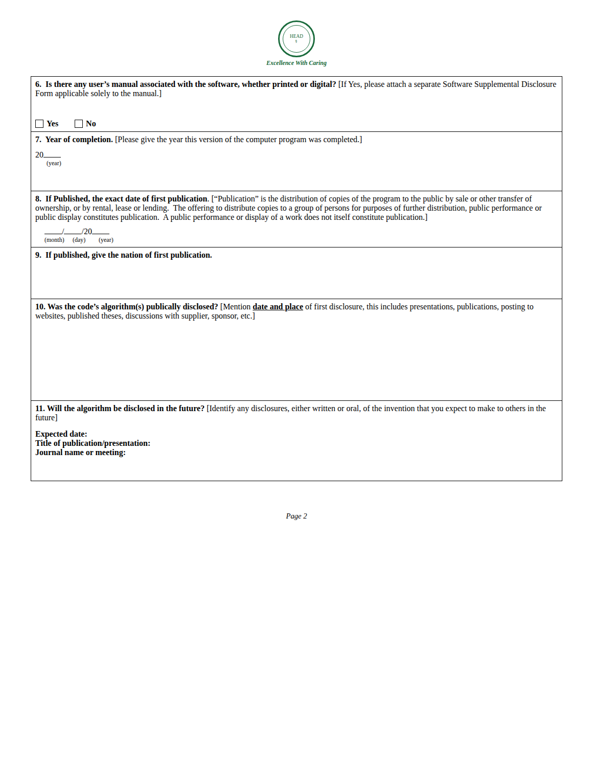HEAD
⚕
Excellence With Caring
| 6. Is there any user’s manual associated with the software, whether printed or digital? [If Yes, please attach a separate Software Supplemental Disclosure Form applicable solely to the manual.] Yes No |
| 7. Year of completion. [Please give the year this version of the computer program was completed.] 20 (year) |
| 8. If Published, the exact date of first publication . [“Publication” is the distribution of copies of the program to the public by sale or other transfer of ownership, or by rental, lease or lending. The offering to distribute copies to a group of persons for purposes of further distribution, public performance or public display constitutes publication. A public performance or display of a work does not itself constitute publication.] / /20 (month) (day) (year) |
| 9. If published, give the nation of first publication. |
| 10. Was the code’s algorithm(s) publically disclosed? [Mention date and place of first disclosure, this includes presentations, publications, posting to websites, published theses, discussions with supplier, sponsor, etc.] |
| 11. Will the algorithm be disclosed in the future? [Identify any disclosures, either written or oral, of the invention that you expect to make to others in the future] Expected date: Title of publication/presentation: Journal name or meeting: |
Page 2